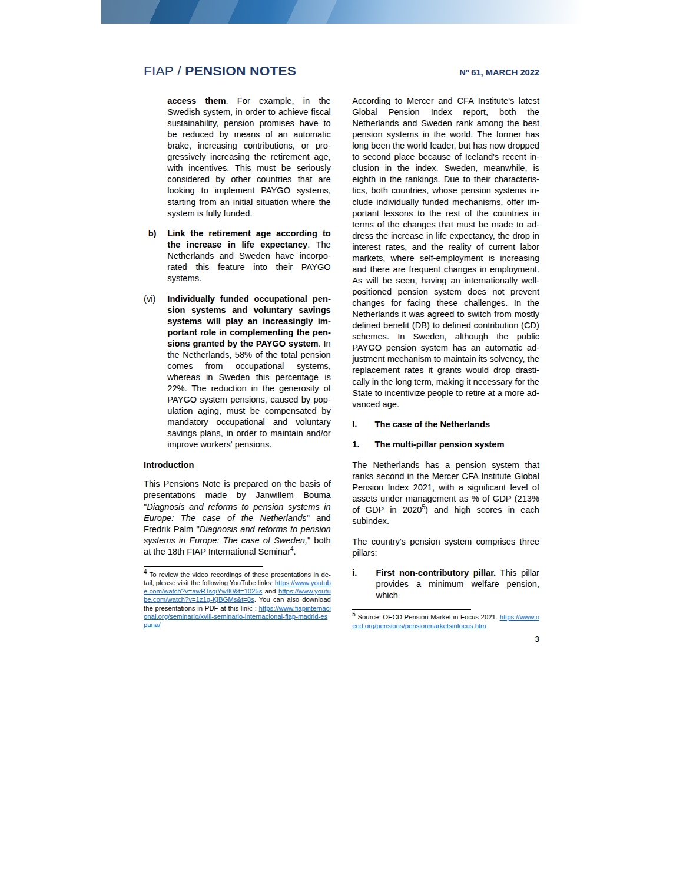FIAP / PENSION NOTES
Nº 61, MARCH 2022
access them. For example, in the Swedish system, in order to achieve fiscal sustainability, pension promises have to be reduced by means of an automatic brake, increasing contributions, or progressively increasing the retirement age, with incentives. This must be seriously considered by other countries that are looking to implement PAYGO systems, starting from an initial situation where the system is fully funded.
b) Link the retirement age according to the increase in life expectancy. The Netherlands and Sweden have incorporated this feature into their PAYGO systems.
(vi) Individually funded occupational pension systems and voluntary savings systems will play an increasingly important role in complementing the pensions granted by the PAYGO system. In the Netherlands, 58% of the total pension comes from occupational systems, whereas in Sweden this percentage is 22%. The reduction in the generosity of PAYGO system pensions, caused by population aging, must be compensated by mandatory occupational and voluntary savings plans, in order to maintain and/or improve workers' pensions.
Introduction
This Pensions Note is prepared on the basis of presentations made by Janwillem Bouma "Diagnosis and reforms to pension systems in Europe: The case of the Netherlands" and Fredrik Palm "Diagnosis and reforms to pension systems in Europe: The case of Sweden," both at the 18th FIAP International Seminar4.
4 To review the video recordings of these presentations in detail, please visit the following YouTube links: https://www.youtube.com/watch?v=awRTsqiYw80&t=1025s and https://www.youtube.com/watch?v=1z1g-KjBGMs&t=8s. You can also download the presentations in PDF at this link: : https://www.fiapinternacional.org/seminario/xviii-seminario-internacional-fiap-madrid-espana/
According to Mercer and CFA Institute's latest Global Pension Index report, both the Netherlands and Sweden rank among the best pension systems in the world. The former has long been the world leader, but has now dropped to second place because of Iceland's recent inclusion in the index. Sweden, meanwhile, is eighth in the rankings. Due to their characteristics, both countries, whose pension systems include individually funded mechanisms, offer important lessons to the rest of the countries in terms of the changes that must be made to address the increase in life expectancy, the drop in interest rates, and the reality of current labor markets, where self-employment is increasing and there are frequent changes in employment. As will be seen, having an internationally well-positioned pension system does not prevent changes for facing these challenges. In the Netherlands it was agreed to switch from mostly defined benefit (DB) to defined contribution (CD) schemes. In Sweden, although the public PAYGO pension system has an automatic adjustment mechanism to maintain its solvency, the replacement rates it grants would drop drastically in the long term, making it necessary for the State to incentivize people to retire at a more advanced age.
I. The case of the Netherlands
1. The multi-pillar pension system
The Netherlands has a pension system that ranks second in the Mercer CFA Institute Global Pension Index 2021, with a significant level of assets under management as % of GDP (213% of GDP in 20205) and high scores in each subindex.
The country's pension system comprises three pillars:
i. First non-contributory pillar. This pillar provides a minimum welfare pension, which
5 Source: OECD Pension Market in Focus 2021. https://www.oecd.org/pensions/pensionmarketsinfocus.htm
3